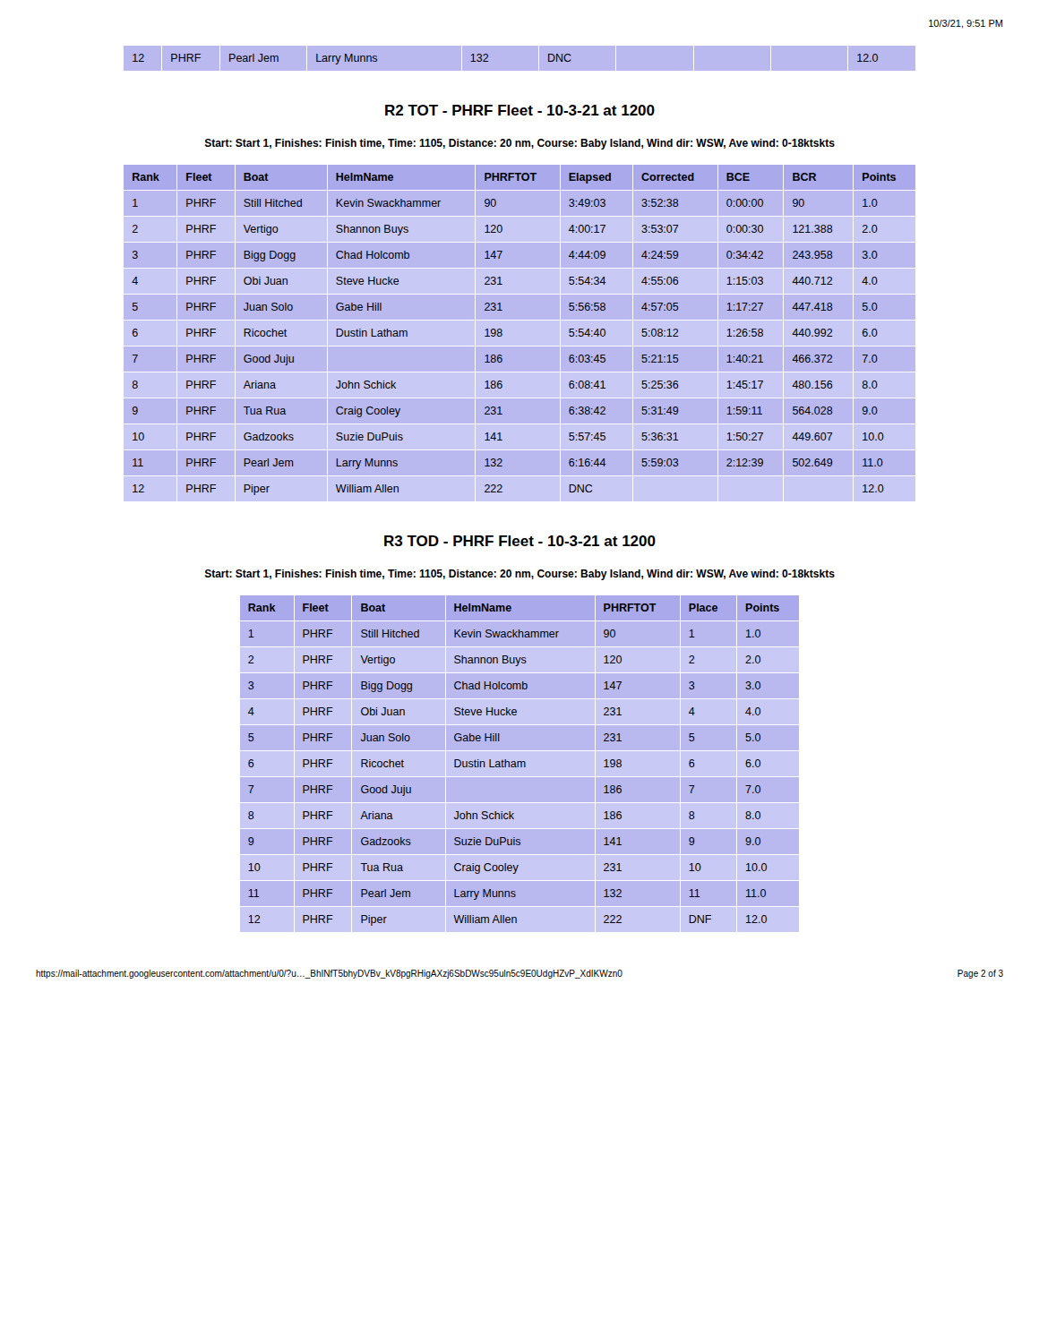10/3/21, 9:51 PM
| 12 | PHRF | Pearl Jem | Larry Munns | 132 | DNC | | | | 12.0 |
R2 TOT - PHRF Fleet - 10-3-21 at 1200
Start: Start 1, Finishes: Finish time, Time: 1105, Distance: 20 nm, Course: Baby Island, Wind dir: WSW, Ave wind: 0-18ktskts
| Rank | Fleet | Boat | HelmName | PHRFTOT | Elapsed | Corrected | BCE | BCR | Points |
| --- | --- | --- | --- | --- | --- | --- | --- | --- | --- |
| 1 | PHRF | Still Hitched | Kevin Swackhammer | 90 | 3:49:03 | 3:52:38 | 0:00:00 | 90 | 1.0 |
| 2 | PHRF | Vertigo | Shannon Buys | 120 | 4:00:17 | 3:53:07 | 0:00:30 | 121.388 | 2.0 |
| 3 | PHRF | Bigg Dogg | Chad Holcomb | 147 | 4:44:09 | 4:24:59 | 0:34:42 | 243.958 | 3.0 |
| 4 | PHRF | Obi Juan | Steve Hucke | 231 | 5:54:34 | 4:55:06 | 1:15:03 | 440.712 | 4.0 |
| 5 | PHRF | Juan Solo | Gabe Hill | 231 | 5:56:58 | 4:57:05 | 1:17:27 | 447.418 | 5.0 |
| 6 | PHRF | Ricochet | Dustin Latham | 198 | 5:54:40 | 5:08:12 | 1:26:58 | 440.992 | 6.0 |
| 7 | PHRF | Good Juju | | 186 | 6:03:45 | 5:21:15 | 1:40:21 | 466.372 | 7.0 |
| 8 | PHRF | Ariana | John Schick | 186 | 6:08:41 | 5:25:36 | 1:45:17 | 480.156 | 8.0 |
| 9 | PHRF | Tua Rua | Craig Cooley | 231 | 6:38:42 | 5:31:49 | 1:59:11 | 564.028 | 9.0 |
| 10 | PHRF | Gadzooks | Suzie DuPuis | 141 | 5:57:45 | 5:36:31 | 1:50:27 | 449.607 | 10.0 |
| 11 | PHRF | Pearl Jem | Larry Munns | 132 | 6:16:44 | 5:59:03 | 2:12:39 | 502.649 | 11.0 |
| 12 | PHRF | Piper | William Allen | 222 | DNC | | | | 12.0 |
R3 TOD - PHRF Fleet - 10-3-21 at 1200
Start: Start 1, Finishes: Finish time, Time: 1105, Distance: 20 nm, Course: Baby Island, Wind dir: WSW, Ave wind: 0-18ktskts
| Rank | Fleet | Boat | HelmName | PHRFTOT | Place | Points |
| --- | --- | --- | --- | --- | --- | --- |
| 1 | PHRF | Still Hitched | Kevin Swackhammer | 90 | 1 | 1.0 |
| 2 | PHRF | Vertigo | Shannon Buys | 120 | 2 | 2.0 |
| 3 | PHRF | Bigg Dogg | Chad Holcomb | 147 | 3 | 3.0 |
| 4 | PHRF | Obi Juan | Steve Hucke | 231 | 4 | 4.0 |
| 5 | PHRF | Juan Solo | Gabe Hill | 231 | 5 | 5.0 |
| 6 | PHRF | Ricochet | Dustin Latham | 198 | 6 | 6.0 |
| 7 | PHRF | Good Juju | | 186 | 7 | 7.0 |
| 8 | PHRF | Ariana | John Schick | 186 | 8 | 8.0 |
| 9 | PHRF | Gadzooks | Suzie DuPuis | 141 | 9 | 9.0 |
| 10 | PHRF | Tua Rua | Craig Cooley | 231 | 10 | 10.0 |
| 11 | PHRF | Pearl Jem | Larry Munns | 132 | 11 | 11.0 |
| 12 | PHRF | Piper | William Allen | 222 | DNF | 12.0 |
https://mail-attachment.googleusercontent.com/attachment/u/0/?u…_BhINfT5bhyDVBv_kV8pgRHigAXzj6SbDWsc95uln5c9E0UdgHZvP_XdIKWzn0
Page 2 of 3